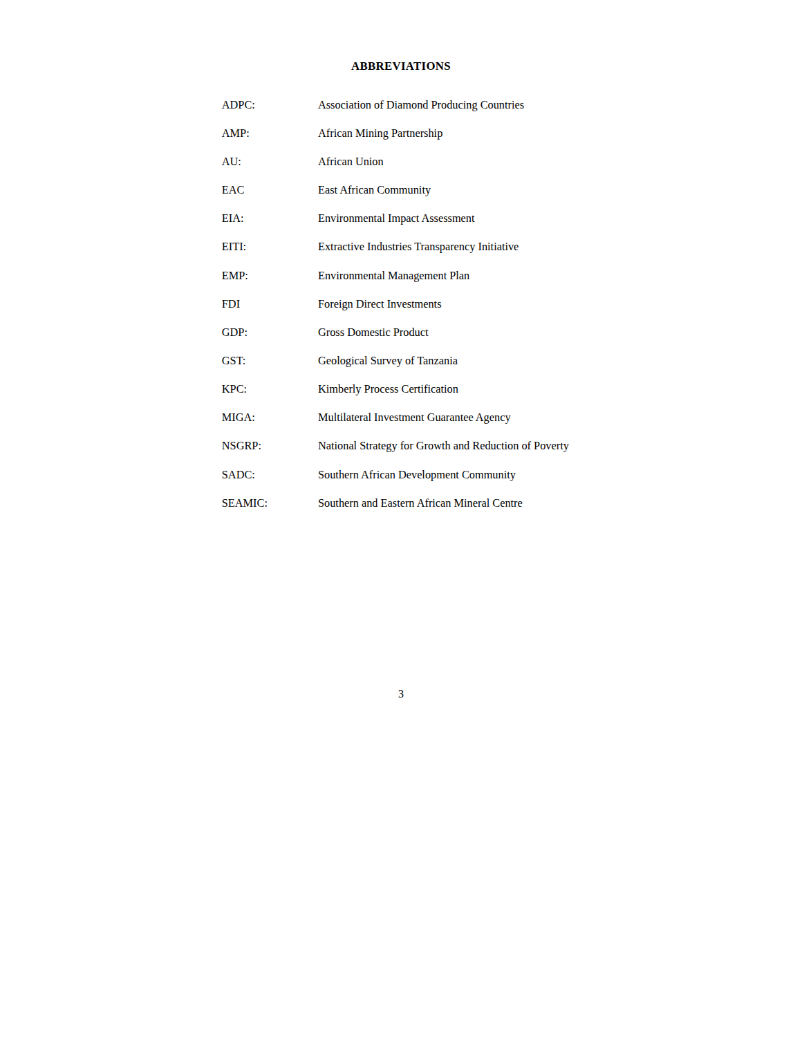ABBREVIATIONS
ADPC:
Association of Diamond Producing Countries
AMP:
African Mining Partnership
AU:
African Union
EAC
East African Community
EIA:
Environmental Impact Assessment
EITI:
Extractive Industries Transparency Initiative
EMP:
Environmental Management Plan
FDI
Foreign Direct Investments
GDP:
Gross Domestic Product
GST:
Geological Survey of Tanzania
KPC:
Kimberly Process Certification
MIGA:
Multilateral Investment Guarantee Agency
NSGRP:
National Strategy for Growth and Reduction of Poverty
SADC:
Southern African Development Community
SEAMIC:
Southern and Eastern African Mineral Centre
3